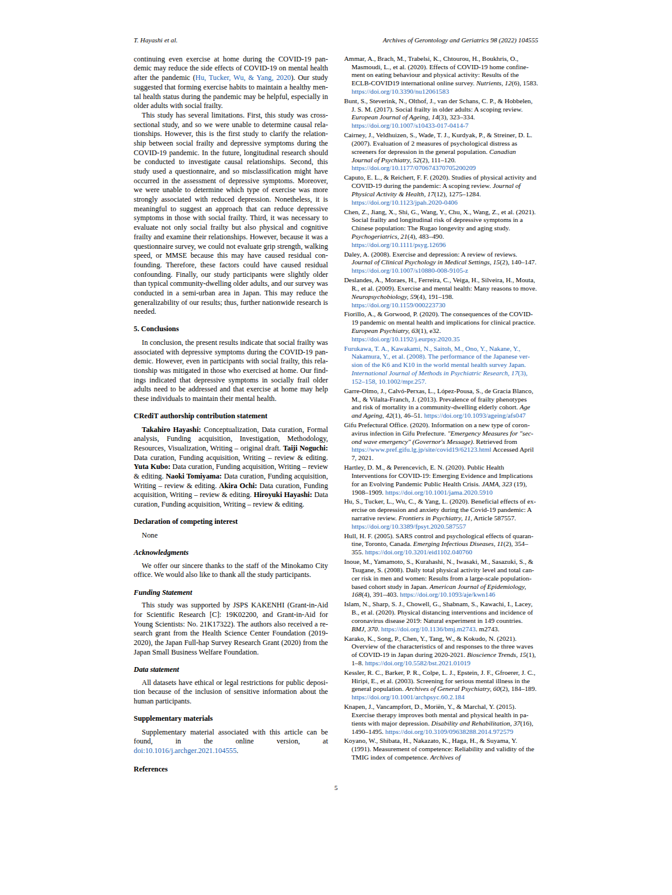T. Hayashi et al.
Archives of Gerontology and Geriatrics 98 (2022) 104555
continuing even exercise at home during the COVID-19 pandemic may reduce the side effects of COVID-19 on mental health after the pandemic (Hu, Tucker, Wu, & Yang, 2020). Our study suggested that forming exercise habits to maintain a healthy mental health status during the pandemic may be helpful, especially in older adults with social frailty.
This study has several limitations. First, this study was cross-sectional study, and so we were unable to determine causal relationships. However, this is the first study to clarify the relationship between social frailty and depressive symptoms during the COVID-19 pandemic. In the future, longitudinal research should be conducted to investigate causal relationships. Second, this study used a questionnaire, and so misclassification might have occurred in the assessment of depressive symptoms. Moreover, we were unable to determine which type of exercise was more strongly associated with reduced depression. Nonetheless, it is meaningful to suggest an approach that can reduce depressive symptoms in those with social frailty. Third, it was necessary to evaluate not only social frailty but also physical and cognitive frailty and examine their relationships. However, because it was a questionnaire survey, we could not evaluate grip strength, walking speed, or MMSE because this may have caused residual confounding. Therefore, these factors could have caused residual confounding. Finally, our study participants were slightly older than typical community-dwelling older adults, and our survey was conducted in a semi-urban area in Japan. This may reduce the generalizability of our results; thus, further nationwide research is needed.
5. Conclusions
In conclusion, the present results indicate that social frailty was associated with depressive symptoms during the COVID-19 pandemic. However, even in participants with social frailty, this relationship was mitigated in those who exercised at home. Our findings indicated that depressive symptoms in socially frail older adults need to be addressed and that exercise at home may help these individuals to maintain their mental health.
CRediT authorship contribution statement
Takahiro Hayashi: Conceptualization, Data curation, Formal analysis, Funding acquisition, Investigation, Methodology, Resources, Visualization, Writing – original draft. Taiji Noguchi: Data curation, Funding acquisition, Writing – review & editing. Yuta Kubo: Data curation, Funding acquisition, Writing – review & editing. Naoki Tomiyama: Data curation, Funding acquisition, Writing – review & editing. Akira Ochi: Data curation, Funding acquisition, Writing – review & editing. Hiroyuki Hayashi: Data curation, Funding acquisition, Writing – review & editing.
Declaration of competing interest
None
Acknowledgments
We offer our sincere thanks to the staff of the Minokamo City office. We would also like to thank all the study participants.
Funding Statement
This study was supported by JSPS KAKENHI (Grant-in-Aid for Scientific Research [C]: 19K02200, and Grant-in-Aid for Young Scientists: No. 21K17322). The authors also received a research grant from the Health Science Center Foundation (2019-2020), the Japan Full-hap Survey Research Grant (2020) from the Japan Small Business Welfare Foundation.
Data statement
All datasets have ethical or legal restrictions for public deposition because of the inclusion of sensitive information about the human participants.
Supplementary materials
Supplementary material associated with this article can be found, in the online version, at doi:10.1016/j.archger.2021.104555.
References
Ammar, A., Brach, M., Trabelsi, K., Chtourou, H., Boukhris, O., Masmoudi, L., et al. (2020). Effects of COVID-19 home confinement on eating behaviour and physical activity: Results of the ECLB-COVID19 international online survey. Nutrients, 12(6), 1583. https://doi.org/10.3390/nu12061583
Bunt, S., Steverink, N., Olthof, J., van der Schans, C. P., & Hobbelen, J. S. M. (2017). Social frailty in older adults: A scoping review. European Journal of Ageing, 14(3), 323–334. https://doi.org/10.1007/s10433-017-0414-7
Cairney, J., Veldhuizen, S., Wade, T. J., Kurdyak, P., & Streiner, D. L. (2007). Evaluation of 2 measures of psychological distress as screeners for depression in the general population. Canadian Journal of Psychiatry, 52(2), 111–120. https://doi.org/10.1177/070674370705200209
Caputo, E. L., & Reichert, F. F. (2020). Studies of physical activity and COVID-19 during the pandemic: A scoping review. Journal of Physical Activity & Health, 17(12), 1275–1284. https://doi.org/10.1123/jpah.2020-0406
Chen, Z., Jiang, X., Shi, G., Wang, Y., Chu, X., Wang, Z., et al. (2021). Social frailty and longitudinal risk of depressive symptoms in a Chinese population: The Rugao longevity and aging study. Psychogeriatrics, 21(4), 483–490. https://doi.org/10.1111/psyg.12696
Daley, A. (2008). Exercise and depression: A review of reviews. Journal of Clinical Psychology in Medical Settings, 15(2), 140–147. https://doi.org/10.1007/s10880-008-9105-z
Deslandes, A., Moraes, H., Ferreira, C., Veiga, H., Silveira, H., Mouta, R., et al. (2009). Exercise and mental health: Many reasons to move. Neuropsychobiology, 59(4), 191–198. https://doi.org/10.1159/000223730
Fiorillo, A., & Gorwood, P. (2020). The consequences of the COVID-19 pandemic on mental health and implications for clinical practice. European Psychiatry, 63(1), e32. https://doi.org/10.1192/j.eurpsy.2020.35
Furukawa, T. A., Kawakami, N., Saitoh, M., Ono, Y., Nakane, Y., Nakamura, Y., et al. (2008). The performance of the Japanese version of the K6 and K10 in the world mental health survey Japan. International Journal of Methods in Psychiatric Research, 17(3), 152–158, 10.1002/mpr.257.
Garre-Olmo, J., Calvó-Perxas, L., López-Pousa, S., de Gracia Blanco, M., & Vilalta-Franch, J. (2013). Prevalence of frailty phenotypes and risk of mortality in a community-dwelling elderly cohort. Age and Ageing, 42(1), 46–51. https://doi.org/10.1093/ageing/afs047
Gifu Prefectural Office. (2020). Information on a new type of coronavirus infection in Gifu Prefecture. "Emergency Measures for "second wave emergency" (Governor's Message). Retrieved from https://www.pref.gifu.lg.jp/site/covid19/62123.html Accessed April 7, 2021.
Hartley, D. M., & Perencevich, E. N. (2020). Public Health Interventions for COVID-19: Emerging Evidence and Implications for an Evolving Pandemic Public Health Crisis. JAMA, 323 (19), 1908–1909. https://doi.org/10.1001/jama.2020.5910
Hu, S., Tucker, L., Wu, C., & Yang, L. (2020). Beneficial effects of exercise on depression and anxiety during the Covid-19 pandemic: A narrative review. Frontiers in Psychiatry, 11, Article 587557. https://doi.org/10.3389/fpsyt.2020.587557
Hull, H. F. (2005). SARS control and psychological effects of quarantine, Toronto, Canada. Emerging Infectious Diseases, 11(2), 354–355. https://doi.org/10.3201/eid1102.040760
Inoue, M., Yamamoto, S., Kurahashi, N., Iwasaki, M., Sasazuki, S., & Tsugane, S. (2008). Daily total physical activity level and total cancer risk in men and women: Results from a large-scale population-based cohort study in Japan. American Journal of Epidemiology, 168(4), 391–403. https://doi.org/10.1093/aje/kwn146
Islam, N., Sharp, S. J., Chowell, G., Shabnam, S., Kawachi, I., Lacey, B., et al. (2020). Physical distancing interventions and incidence of coronavirus disease 2019: Natural experiment in 149 countries. BMJ, 370. https://doi.org/10.1136/bmj.m2743. m2743.
Karako, K., Song, P., Chen, Y., Tang, W., & Kokudo, N. (2021). Overview of the characteristics of and responses to the three waves of COVID-19 in Japan during 2020-2021. Bioscience Trends, 15(1), 1–8. https://doi.org/10.5582/bst.2021.01019
Kessler, R. C., Barker, P. R., Colpe, L. J., Epstein, J. F., Gfroerer, J. C., Hiripi, E., et al. (2003). Screening for serious mental illness in the general population. Archives of General Psychiatry, 60(2), 184–189. https://doi.org/10.1001/archpsyc.60.2.184
Knapen, J., Vancampfort, D., Moriën, Y., & Marchal, Y. (2015). Exercise therapy improves both mental and physical health in patients with major depression. Disability and Rehabilitation, 37(16), 1490–1495. https://doi.org/10.3109/09638288.2014.972579
Koyano, W., Shibata, H., Nakazato, K., Haga, H., & Suyama, Y. (1991). Measurement of competence: Reliability and validity of the TMIG index of competence. Archives of
5